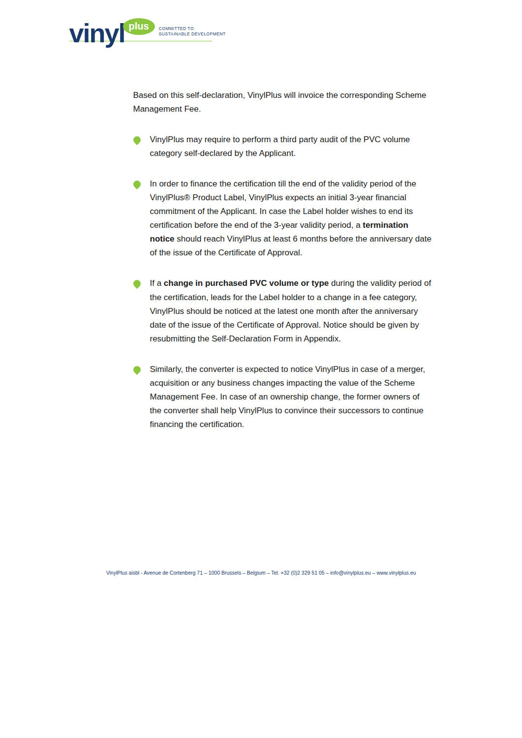vinyl plus COMMITTED TO
SUSTAINABLE DEVELOPMENT
Based on this self-declaration, VinylPlus will invoice the corresponding Scheme Management Fee.
VinylPlus may require to perform a third party audit of the PVC volume category self-declared by the Applicant.
In order to finance the certification till the end of the validity period of the VinylPlus® Product Label, VinylPlus expects an initial 3-year financial commitment of the Applicant. In case the Label holder wishes to end its certification before the end of the 3-year validity period, a termination notice should reach VinylPlus at least 6 months before the anniversary date of the issue of the Certificate of Approval.
If a change in purchased PVC volume or type during the validity period of the certification, leads for the Label holder to a change in a fee category, VinylPlus should be noticed at the latest one month after the anniversary date of the issue of the Certificate of Approval. Notice should be given by resubmitting the Self-Declaration Form in Appendix.
Similarly, the converter is expected to notice VinylPlus in case of a merger, acquisition or any business changes impacting the value of the Scheme Management Fee. In case of an ownership change, the former owners of the converter shall help VinylPlus to convince their successors to continue financing the certification.
VinylPlus aisbl - Avenue de Cortenberg 71 – 1000 Brussels – Belgium – Tel. +32 (0)2 329 51 05 – info@vinylplus.eu – www.vinylplus.eu